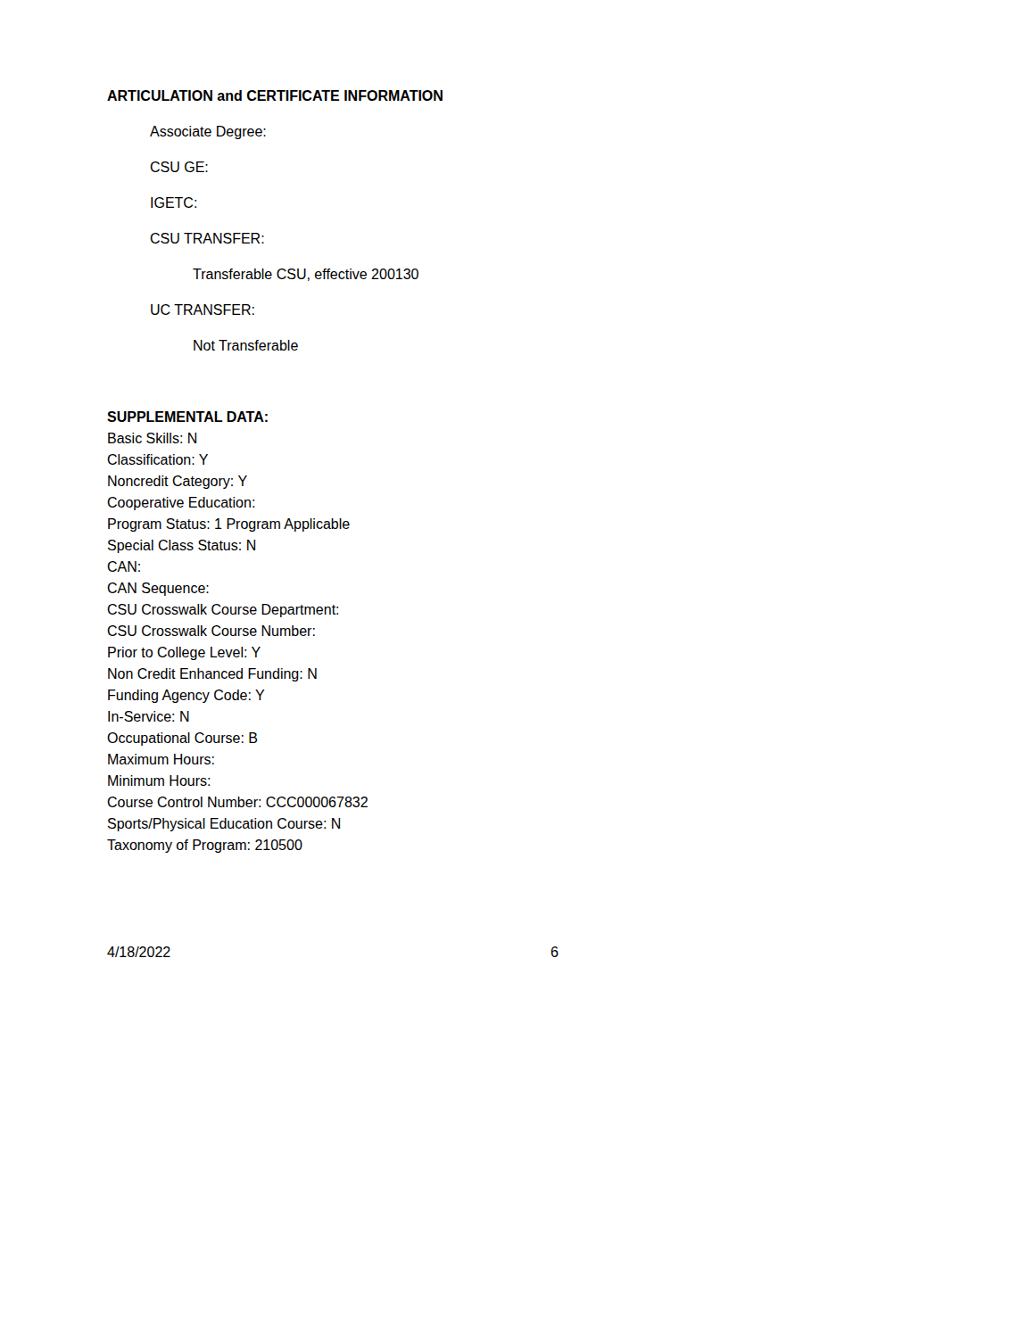ARTICULATION and CERTIFICATE INFORMATION
Associate Degree:
CSU GE:
IGETC:
CSU TRANSFER:
Transferable CSU, effective 200130
UC TRANSFER:
Not Transferable
SUPPLEMENTAL DATA:
Basic Skills: N
Classification: Y
Noncredit Category: Y
Cooperative Education:
Program Status: 1 Program Applicable
Special Class Status: N
CAN:
CAN Sequence:
CSU Crosswalk Course Department:
CSU Crosswalk Course Number:
Prior to College Level: Y
Non Credit Enhanced Funding: N
Funding Agency Code: Y
In-Service: N
Occupational Course: B
Maximum Hours:
Minimum Hours:
Course Control Number: CCC000067832
Sports/Physical Education Course: N
Taxonomy of Program: 210500
4/18/2022 6